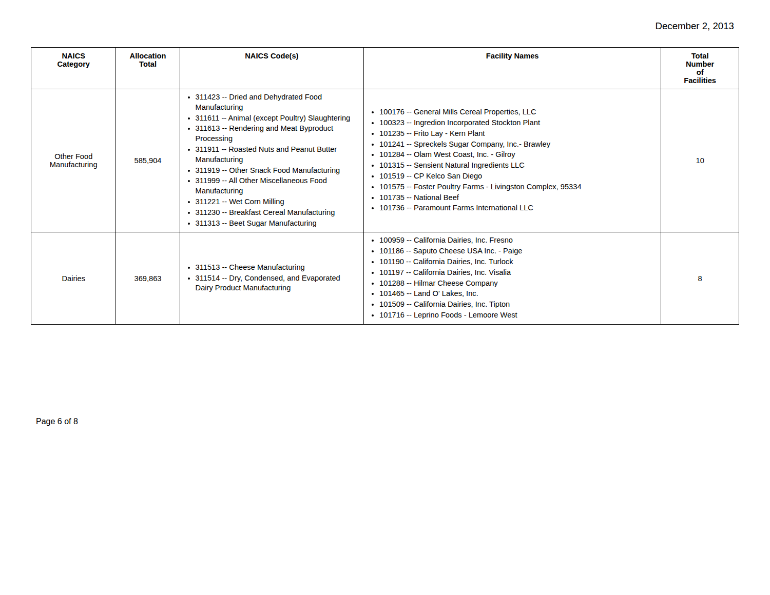December 2, 2013
| NAICS Category | Allocation Total | NAICS Code(s) | Facility Names | Total Number of Facilities |
| --- | --- | --- | --- | --- |
| Other Food Manufacturing | 585,904 | 311423 -- Dried and Dehydrated Food Manufacturing 311611 -- Animal (except Poultry) Slaughtering 311613 -- Rendering and Meat Byproduct Processing 311911 -- Roasted Nuts and Peanut Butter Manufacturing 311919 -- Other Snack Food Manufacturing 311999 -- All Other Miscellaneous Food Manufacturing 311221 -- Wet Corn Milling 311230 -- Breakfast Cereal Manufacturing 311313 -- Beet Sugar Manufacturing | 100176 -- General Mills Cereal Properties, LLC 100323 -- Ingredion Incorporated Stockton Plant 101235 -- Frito Lay - Kern Plant 101241 -- Spreckels Sugar Company, Inc.- Brawley 101284 -- Olam West Coast, Inc. - Gilroy 101315 -- Sensient Natural Ingredients LLC 101519 -- CP Kelco San Diego 101575 -- Foster Poultry Farms - Livingston Complex, 95334 101735 -- National Beef 101736 -- Paramount Farms International LLC | 10 |
| Dairies | 369,863 | 311513 -- Cheese Manufacturing 311514 -- Dry, Condensed, and Evaporated Dairy Product Manufacturing | 100959 -- California Dairies, Inc. Fresno 101186 -- Saputo Cheese USA Inc. - Paige 101190 -- California Dairies, Inc. Turlock 101197 -- California Dairies, Inc. Visalia 101288 -- Hilmar Cheese Company 101465 -- Land O' Lakes, Inc. 101509 -- California Dairies, Inc. Tipton 101716 -- Leprino Foods - Lemoore West | 8 |
Page 6 of 8